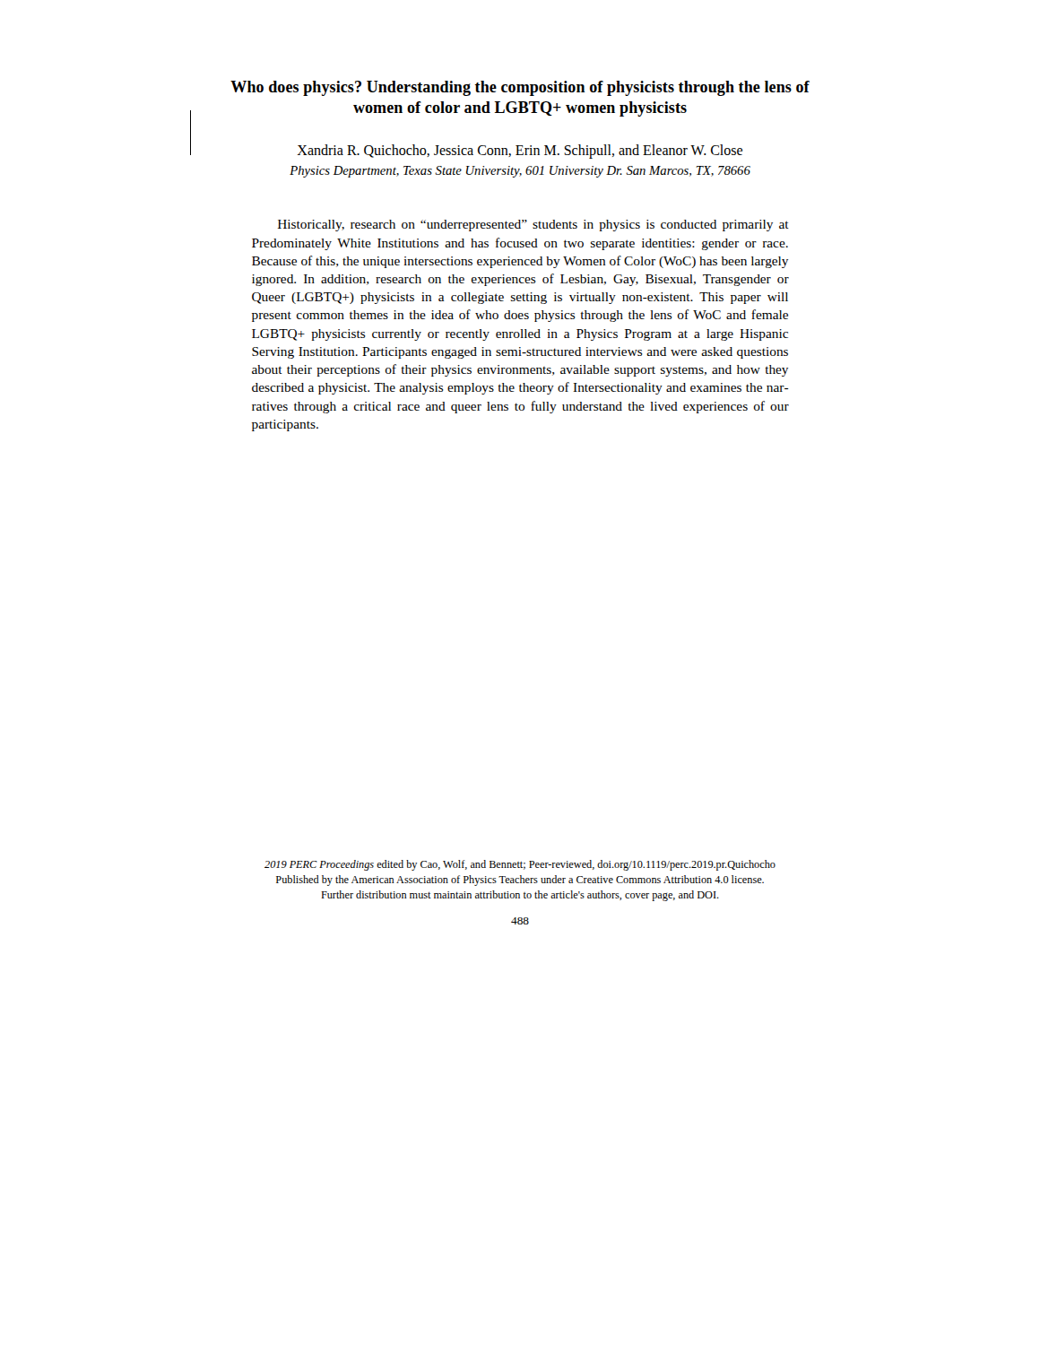Who does physics? Understanding the composition of physicists through the lens of women of color and LGBTQ+ women physicists
Xandria R. Quichocho, Jessica Conn, Erin M. Schipull, and Eleanor W. Close
Physics Department, Texas State University, 601 University Dr. San Marcos, TX, 78666
Historically, research on “underrepresented” students in physics is conducted primarily at Predominately White Institutions and has focused on two separate identities: gender or race. Because of this, the unique intersections experienced by Women of Color (WoC) has been largely ignored. In addition, research on the experiences of Lesbian, Gay, Bisexual, Transgender or Queer (LGBTQ+) physicists in a collegiate setting is virtually non-existent. This paper will present common themes in the idea of who does physics through the lens of WoC and female LGBTQ+ physicists currently or recently enrolled in a Physics Program at a large Hispanic Serving Institution. Participants engaged in semi-structured interviews and were asked questions about their perceptions of their physics environments, available support systems, and how they described a physicist. The analysis employs the theory of Intersectionality and examines the narratives through a critical race and queer lens to fully understand the lived experiences of our participants.
2019 PERC Proceedings edited by Cao, Wolf, and Bennett; Peer-reviewed, doi.org/10.1119/perc.2019.pr.Quichocho
Published by the American Association of Physics Teachers under a Creative Commons Attribution 4.0 license.
Further distribution must maintain attribution to the article's authors, cover page, and DOI.
488